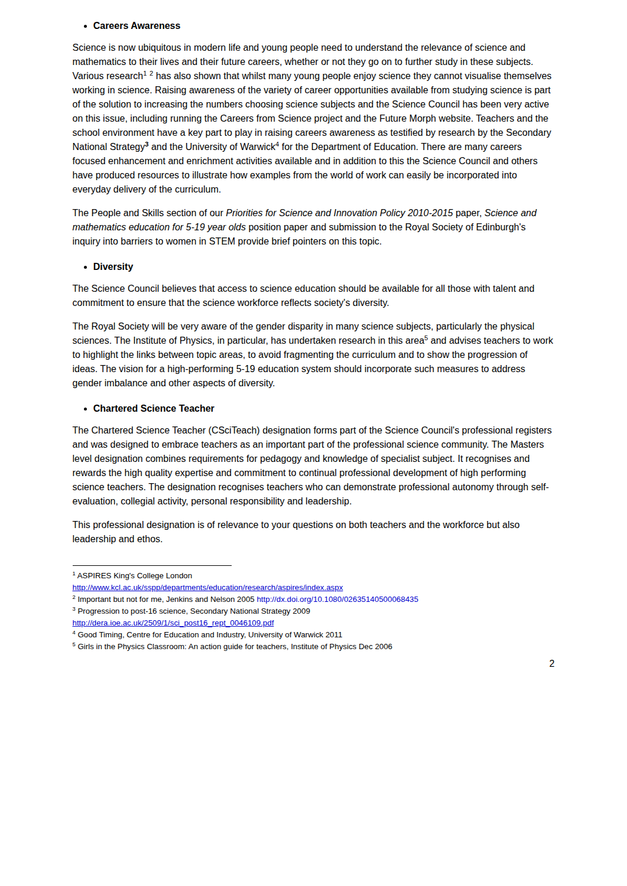Careers Awareness
Science is now ubiquitous in modern life and young people need to understand the relevance of science and mathematics to their lives and their future careers, whether or not they go on to further study in these subjects. Various research1 2 has also shown that whilst many young people enjoy science they cannot visualise themselves working in science. Raising awareness of the variety of career opportunities available from studying science is part of the solution to increasing the numbers choosing science subjects and the Science Council has been very active on this issue, including running the Careers from Science project and the Future Morph website. Teachers and the school environment have a key part to play in raising careers awareness as testified by research by the Secondary National Strategy3 and the University of Warwick4 for the Department of Education. There are many careers focused enhancement and enrichment activities available and in addition to this the Science Council and others have produced resources to illustrate how examples from the world of work can easily be incorporated into everyday delivery of the curriculum.
The People and Skills section of our Priorities for Science and Innovation Policy 2010-2015 paper, Science and mathematics education for 5-19 year olds position paper and submission to the Royal Society of Edinburgh's inquiry into barriers to women in STEM provide brief pointers on this topic.
Diversity
The Science Council believes that access to science education should be available for all those with talent and commitment to ensure that the science workforce reflects society's diversity.
The Royal Society will be very aware of the gender disparity in many science subjects, particularly the physical sciences. The Institute of Physics, in particular, has undertaken research in this area5 and advises teachers to work to highlight the links between topic areas, to avoid fragmenting the curriculum and to show the progression of ideas. The vision for a high-performing 5-19 education system should incorporate such measures to address gender imbalance and other aspects of diversity.
Chartered Science Teacher
The Chartered Science Teacher (CSciTeach) designation forms part of the Science Council's professional registers and was designed to embrace teachers as an important part of the professional science community. The Masters level designation combines requirements for pedagogy and knowledge of specialist subject. It recognises and rewards the high quality expertise and commitment to continual professional development of high performing science teachers. The designation recognises teachers who can demonstrate professional autonomy through self-evaluation, collegial activity, personal responsibility and leadership.
This professional designation is of relevance to your questions on both teachers and the workforce but also leadership and ethos.
1 ASPIRES King's College London
http://www.kcl.ac.uk/sspp/departments/education/research/aspires/index.aspx
2 Important but not for me, Jenkins and Nelson 2005 http://dx.doi.org/10.1080/02635140500068435
3 Progression to post-16 science, Secondary National Strategy 2009
http://dera.ioe.ac.uk/2509/1/sci_post16_rept_0046109.pdf
4 Good Timing, Centre for Education and Industry, University of Warwick 2011
5 Girls in the Physics Classroom: An action guide for teachers, Institute of Physics Dec 2006
2